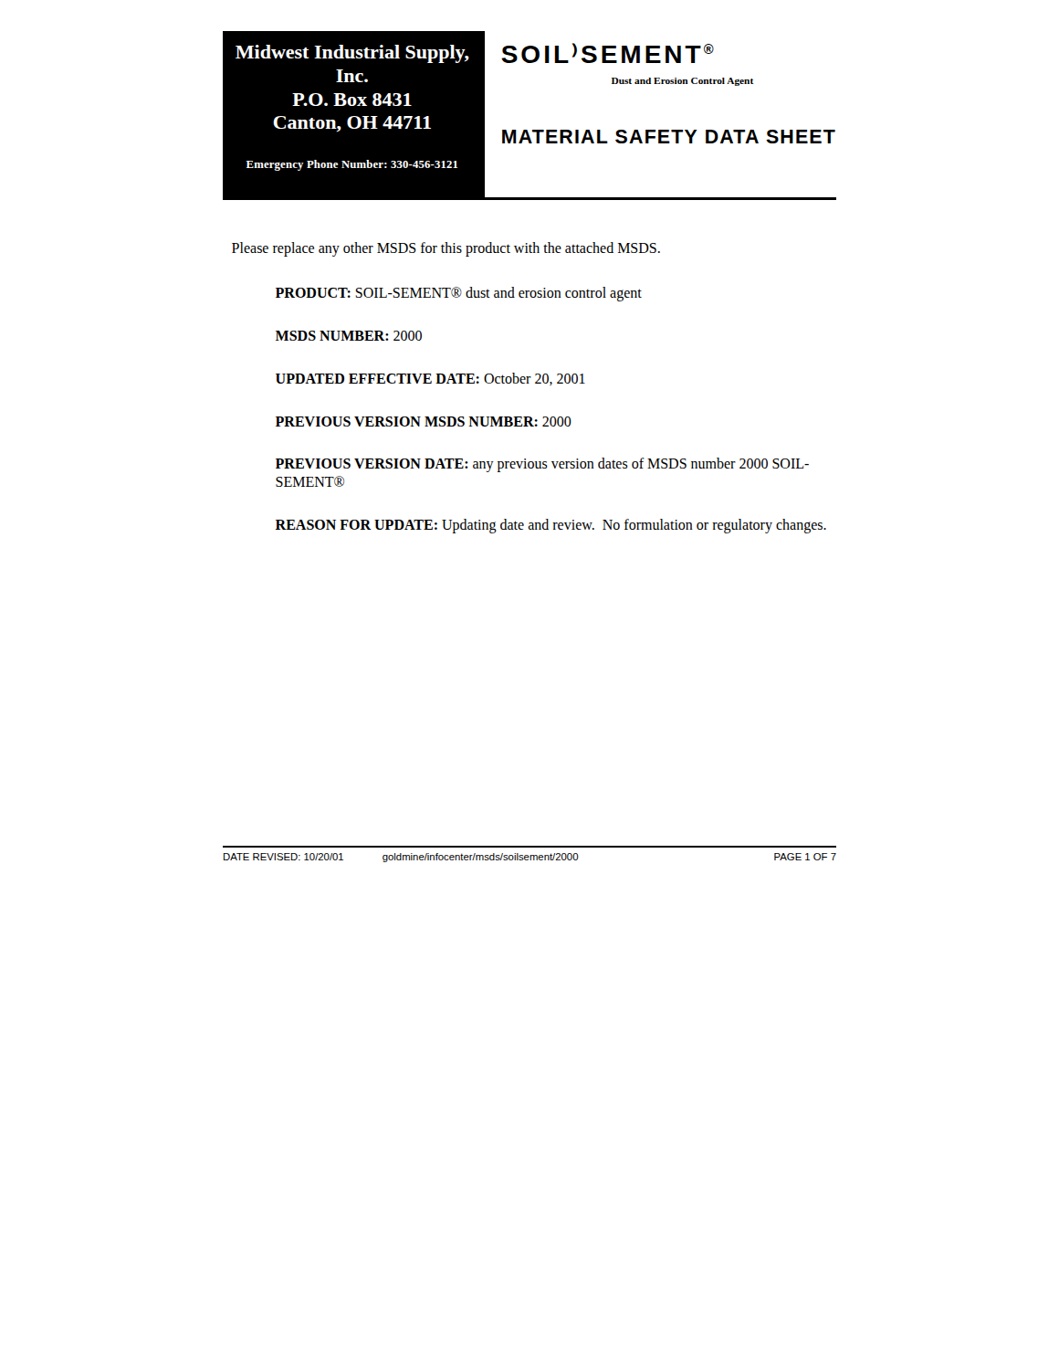Midwest Industrial Supply, Inc.
P.O. Box 8431
Canton, OH 44711
Emergency Phone Number: 330-456-3121
SOIL⁾SEMENT®
Dust and Erosion Control Agent
MATERIAL SAFETY DATA SHEET
Please replace any other MSDS for this product with the attached MSDS.
PRODUCT: SOIL-SEMENT® dust and erosion control agent
MSDS NUMBER: 2000
UPDATED EFFECTIVE DATE: October 20, 2001
PREVIOUS VERSION MSDS NUMBER: 2000
PREVIOUS VERSION DATE: any previous version dates of MSDS number 2000 SOIL-SEMENT®
REASON FOR UPDATE: Updating date and review. No formulation or regulatory changes.
DATE REVISED: 10/20/01
goldmine/infocenter/msds/soilsement/2000
PAGE 1 OF 7